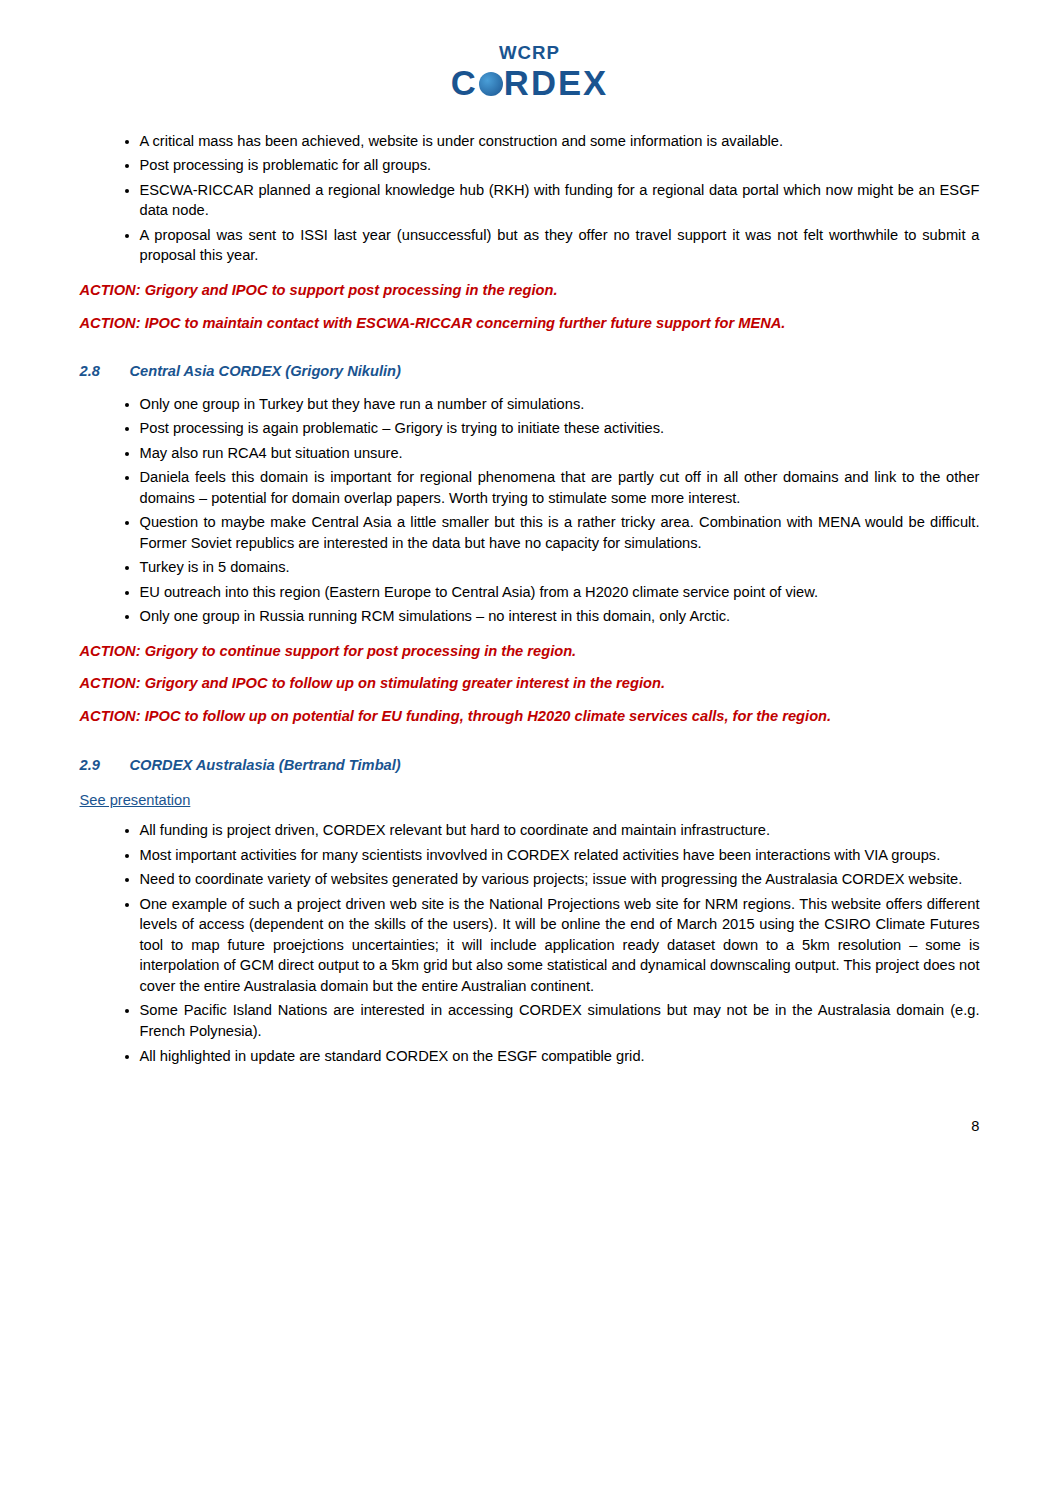WCRP
C RDEX
A critical mass has been achieved, website is under construction and some information is available.
Post processing is problematic for all groups.
ESCWA-RICCAR planned a regional knowledge hub (RKH) with funding for a regional data portal which now might be an ESGF data node.
A proposal was sent to ISSI last year (unsuccessful) but as they offer no travel support it was not felt worthwhile to submit a proposal this year.
ACTION: Grigory and IPOC to support post processing in the region.
ACTION: IPOC to maintain contact with ESCWA-RICCAR concerning further future support for MENA.
2.8 Central Asia CORDEX (Grigory Nikulin)
Only one group in Turkey but they have run a number of simulations.
Post processing is again problematic – Grigory is trying to initiate these activities.
May also run RCA4 but situation unsure.
Daniela feels this domain is important for regional phenomena that are partly cut off in all other domains and link to the other domains – potential for domain overlap papers. Worth trying to stimulate some more interest.
Question to maybe make Central Asia a little smaller but this is a rather tricky area. Combination with MENA would be difficult. Former Soviet republics are interested in the data but have no capacity for simulations.
Turkey is in 5 domains.
EU outreach into this region (Eastern Europe to Central Asia) from a H2020 climate service point of view.
Only one group in Russia running RCM simulations – no interest in this domain, only Arctic.
ACTION: Grigory to continue support for post processing in the region.
ACTION: Grigory and IPOC to follow up on stimulating greater interest in the region.
ACTION: IPOC to follow up on potential for EU funding, through H2020 climate services calls, for the region.
2.9 CORDEX Australasia (Bertrand Timbal)
See presentation
All funding is project driven, CORDEX relevant but hard to coordinate and maintain infrastructure.
Most important activities for many scientists invovlved in CORDEX related activities have been interactions with VIA groups.
Need to coordinate variety of websites generated by various projects; issue with progressing the Australasia CORDEX website.
One example of such a project driven web site is the National Projections web site for NRM regions. This website offers different levels of access (dependent on the skills of the users). It will be online the end of March 2015 using the CSIRO Climate Futures tool to map future proejctions uncertainties; it will include application ready dataset down to a 5km resolution – some is interpolation of GCM direct output to a 5km grid but also some statistical and dynamical downscaling output. This project does not cover the entire Australasia domain but the entire Australian continent.
Some Pacific Island Nations are interested in accessing CORDEX simulations but may not be in the Australasia domain (e.g. French Polynesia).
All highlighted in update are standard CORDEX on the ESGF compatible grid.
8